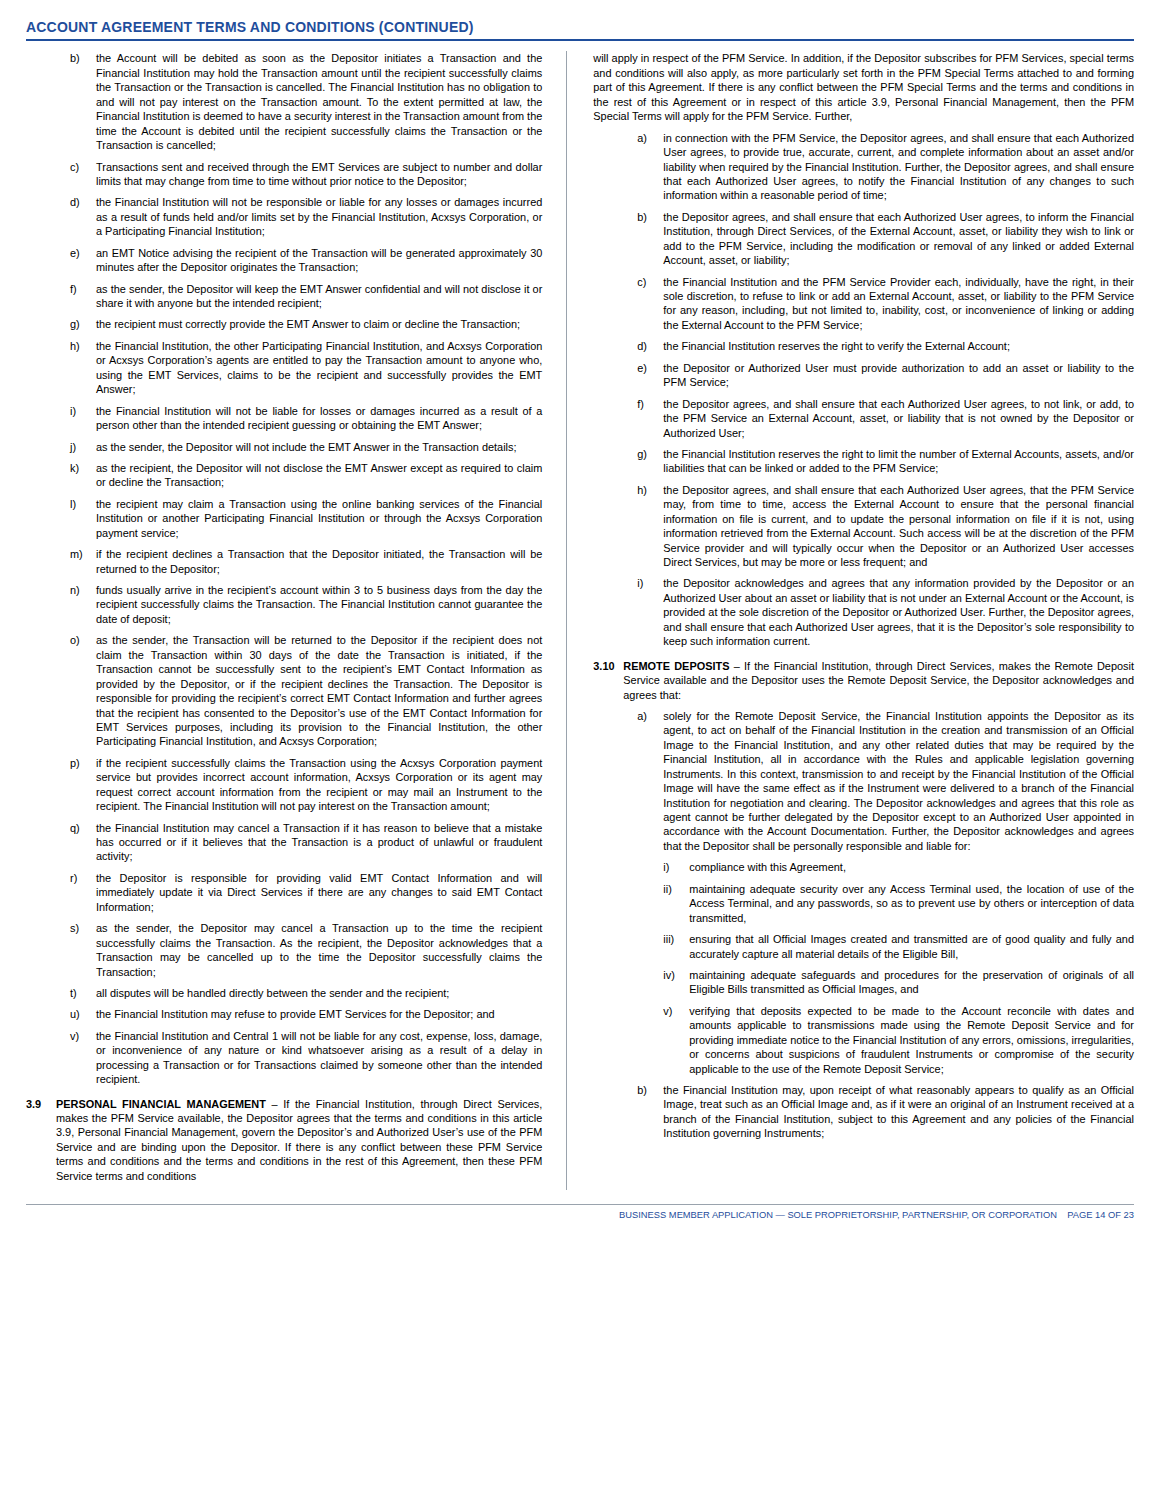ACCOUNT AGREEMENT TERMS AND CONDITIONS (CONTINUED)
b) the Account will be debited as soon as the Depositor initiates a Transaction and the Financial Institution may hold the Transaction amount until the recipient successfully claims the Transaction or the Transaction is cancelled. The Financial Institution has no obligation to and will not pay interest on the Transaction amount. To the extent permitted at law, the Financial Institution is deemed to have a security interest in the Transaction amount from the time the Account is debited until the recipient successfully claims the Transaction or the Transaction is cancelled;
c) Transactions sent and received through the EMT Services are subject to number and dollar limits that may change from time to time without prior notice to the Depositor;
d) the Financial Institution will not be responsible or liable for any losses or damages incurred as a result of funds held and/or limits set by the Financial Institution, Acxsys Corporation, or a Participating Financial Institution;
e) an EMT Notice advising the recipient of the Transaction will be generated approximately 30 minutes after the Depositor originates the Transaction;
f) as the sender, the Depositor will keep the EMT Answer confidential and will not disclose it or share it with anyone but the intended recipient;
g) the recipient must correctly provide the EMT Answer to claim or decline the Transaction;
h) the Financial Institution, the other Participating Financial Institution, and Acxsys Corporation or Acxsys Corporation’s agents are entitled to pay the Transaction amount to anyone who, using the EMT Services, claims to be the recipient and successfully provides the EMT Answer;
i) the Financial Institution will not be liable for losses or damages incurred as a result of a person other than the intended recipient guessing or obtaining the EMT Answer;
j) as the sender, the Depositor will not include the EMT Answer in the Transaction details;
k) as the recipient, the Depositor will not disclose the EMT Answer except as required to claim or decline the Transaction;
l) the recipient may claim a Transaction using the online banking services of the Financial Institution or another Participating Financial Institution or through the Acxsys Corporation payment service;
m) if the recipient declines a Transaction that the Depositor initiated, the Transaction will be returned to the Depositor;
n) funds usually arrive in the recipient’s account within 3 to 5 business days from the day the recipient successfully claims the Transaction. The Financial Institution cannot guarantee the date of deposit;
o) as the sender, the Transaction will be returned to the Depositor if the recipient does not claim the Transaction within 30 days of the date the Transaction is initiated, if the Transaction cannot be successfully sent to the recipient’s EMT Contact Information as provided by the Depositor, or if the recipient declines the Transaction. The Depositor is responsible for providing the recipient’s correct EMT Contact Information and further agrees that the recipient has consented to the Depositor’s use of the EMT Contact Information for EMT Services purposes, including its provision to the Financial Institution, the other Participating Financial Institution, and Acxsys Corporation;
p) if the recipient successfully claims the Transaction using the Acxsys Corporation payment service but provides incorrect account information, Acxsys Corporation or its agent may request correct account information from the recipient or may mail an Instrument to the recipient. The Financial Institution will not pay interest on the Transaction amount;
q) the Financial Institution may cancel a Transaction if it has reason to believe that a mistake has occurred or if it believes that the Transaction is a product of unlawful or fraudulent activity;
r) the Depositor is responsible for providing valid EMT Contact Information and will immediately update it via Direct Services if there are any changes to said EMT Contact Information;
s) as the sender, the Depositor may cancel a Transaction up to the time the recipient successfully claims the Transaction. As the recipient, the Depositor acknowledges that a Transaction may be cancelled up to the time the Depositor successfully claims the Transaction;
t) all disputes will be handled directly between the sender and the recipient;
u) the Financial Institution may refuse to provide EMT Services for the Depositor; and
v) the Financial Institution and Central 1 will not be liable for any cost, expense, loss, damage, or inconvenience of any nature or kind whatsoever arising as a result of a delay in processing a Transaction or for Transactions claimed by someone other than the intended recipient.
3.9 PERSONAL FINANCIAL MANAGEMENT – If the Financial Institution, through Direct Services, makes the PFM Service available, the Depositor agrees that the terms and conditions in this article 3.9, Personal Financial Management, govern the Depositor’s and Authorized User’s use of the PFM Service and are binding upon the Depositor. If there is any conflict between these PFM Service terms and conditions and the terms and conditions in the rest of this Agreement, then these PFM Service terms and conditions
will apply in respect of the PFM Service. In addition, if the Depositor subscribes for PFM Services, special terms and conditions will also apply, as more particularly set forth in the PFM Special Terms attached to and forming part of this Agreement. If there is any conflict between the PFM Special Terms and the terms and conditions in the rest of this Agreement or in respect of this article 3.9, Personal Financial Management, then the PFM Special Terms will apply for the PFM Service. Further,
a) in connection with the PFM Service, the Depositor agrees, and shall ensure that each Authorized User agrees, to provide true, accurate, current, and complete information about an asset and/or liability when required by the Financial Institution. Further, the Depositor agrees, and shall ensure that each Authorized User agrees, to notify the Financial Institution of any changes to such information within a reasonable period of time;
b) the Depositor agrees, and shall ensure that each Authorized User agrees, to inform the Financial Institution, through Direct Services, of the External Account, asset, or liability they wish to link or add to the PFM Service, including the modification or removal of any linked or added External Account, asset, or liability;
c) the Financial Institution and the PFM Service Provider each, individually, have the right, in their sole discretion, to refuse to link or add an External Account, asset, or liability to the PFM Service for any reason, including, but not limited to, inability, cost, or inconvenience of linking or adding the External Account to the PFM Service;
d) the Financial Institution reserves the right to verify the External Account;
e) the Depositor or Authorized User must provide authorization to add an asset or liability to the PFM Service;
f) the Depositor agrees, and shall ensure that each Authorized User agrees, to not link, or add, to the PFM Service an External Account, asset, or liability that is not owned by the Depositor or Authorized User;
g) the Financial Institution reserves the right to limit the number of External Accounts, assets, and/or liabilities that can be linked or added to the PFM Service;
h) the Depositor agrees, and shall ensure that each Authorized User agrees, that the PFM Service may, from time to time, access the External Account to ensure that the personal financial information on file is current, and to update the personal information on file if it is not, using information retrieved from the External Account. Such access will be at the discretion of the PFM Service provider and will typically occur when the Depositor or an Authorized User accesses Direct Services, but may be more or less frequent; and
i) the Depositor acknowledges and agrees that any information provided by the Depositor or an Authorized User about an asset or liability that is not under an External Account or the Account, is provided at the sole discretion of the Depositor or Authorized User. Further, the Depositor agrees, and shall ensure that each Authorized User agrees, that it is the Depositor’s sole responsibility to keep such information current.
3.10 REMOTE DEPOSITS – If the Financial Institution, through Direct Services, makes the Remote Deposit Service available and the Depositor uses the Remote Deposit Service, the Depositor acknowledges and agrees that:
a) solely for the Remote Deposit Service, the Financial Institution appoints the Depositor as its agent, to act on behalf of the Financial Institution in the creation and transmission of an Official Image to the Financial Institution, and any other related duties that may be required by the Financial Institution, all in accordance with the Rules and applicable legislation governing Instruments. In this context, transmission to and receipt by the Financial Institution of the Official Image will have the same effect as if the Instrument were delivered to a branch of the Financial Institution for negotiation and clearing. The Depositor acknowledges and agrees that this role as agent cannot be further delegated by the Depositor except to an Authorized User appointed in accordance with the Account Documentation. Further, the Depositor acknowledges and agrees that the Depositor shall be personally responsible and liable for:
i) compliance with this Agreement,
ii) maintaining adequate security over any Access Terminal used, the location of use of the Access Terminal, and any passwords, so as to prevent use by others or interception of data transmitted,
iii) ensuring that all Official Images created and transmitted are of good quality and fully and accurately capture all material details of the Eligible Bill,
iv) maintaining adequate safeguards and procedures for the preservation of originals of all Eligible Bills transmitted as Official Images, and
v) verifying that deposits expected to be made to the Account reconcile with dates and amounts applicable to transmissions made using the Remote Deposit Service and for providing immediate notice to the Financial Institution of any errors, omissions, irregularities, or concerns about suspicions of fraudulent Instruments or compromise of the security applicable to the use of the Remote Deposit Service;
b) the Financial Institution may, upon receipt of what reasonably appears to qualify as an Official Image, treat such as an Official Image and, as if it were an original of an Instrument received at a branch of the Financial Institution, subject to this Agreement and any policies of the Financial Institution governing Instruments;
BUSINESS MEMBER APPLICATION — SOLE PROPRIETORSHIP, PARTNERSHIP, OR CORPORATION PAGE 14 OF 23